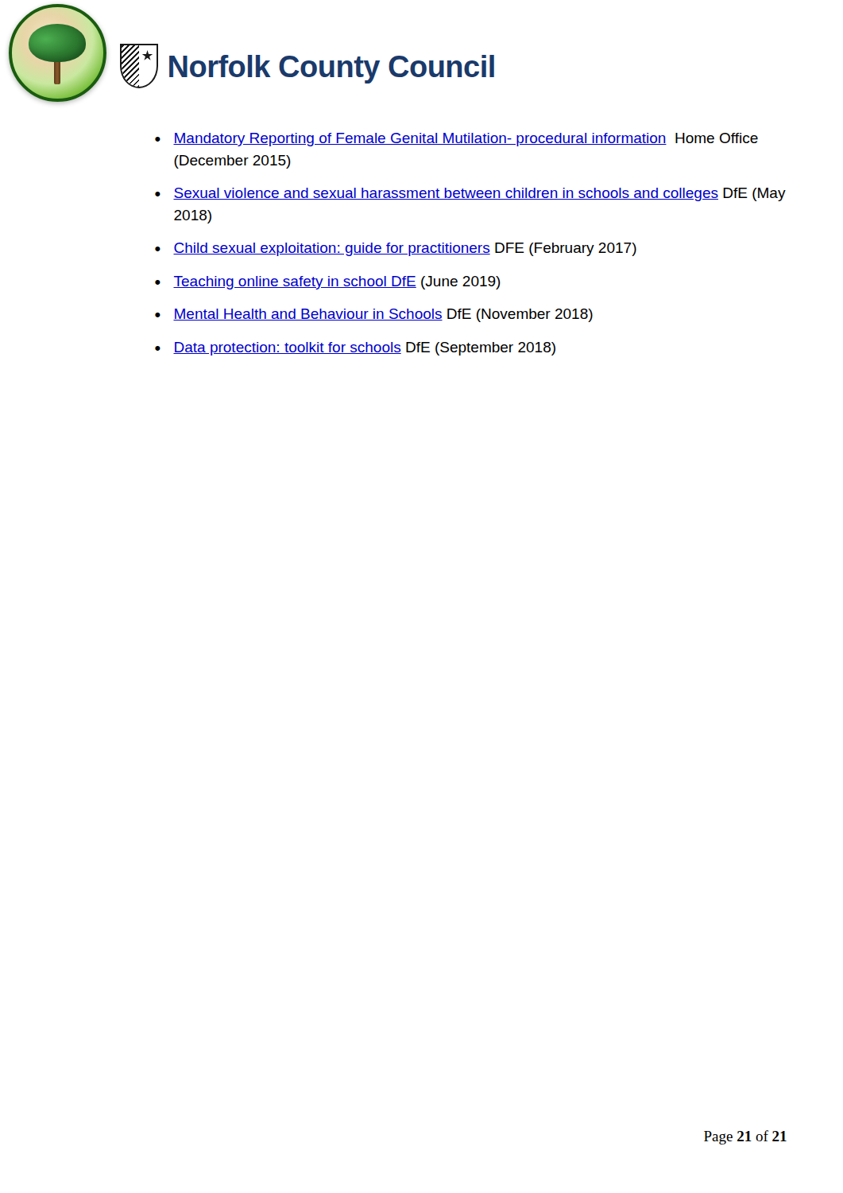Norfolk County Council
Mandatory Reporting of Female Genital Mutilation- procedural information Home Office (December 2015)
Sexual violence and sexual harassment between children in schools and colleges DfE (May 2018)
Child sexual exploitation: guide for practitioners DFE (February 2017)
Teaching online safety in school DfE (June 2019)
Mental Health and Behaviour in Schools DfE (November 2018)
Data protection: toolkit for schools DfE (September 2018)
Page 21 of 21